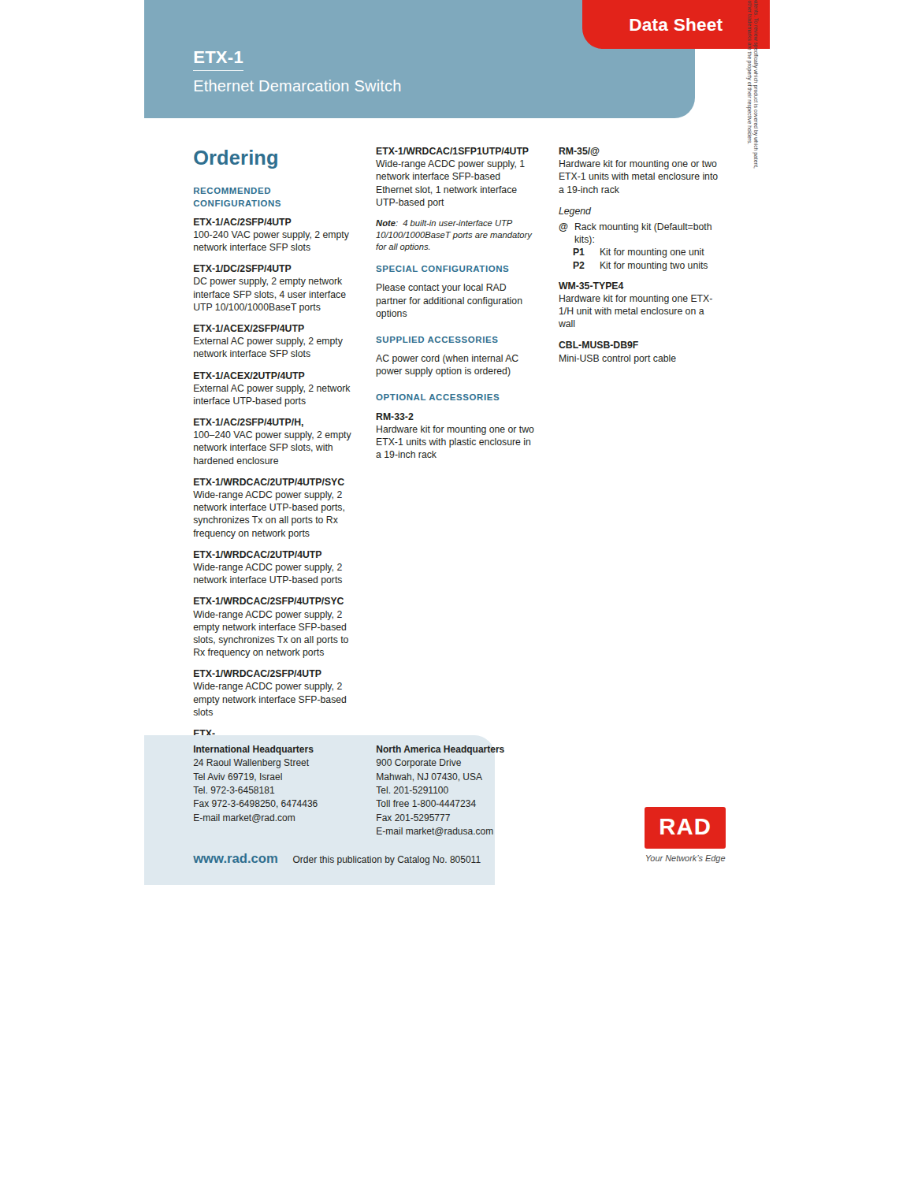Data Sheet
ETX-1
Ethernet Demarcation Switch
196-100-05/16 (1.4) Specifications are subject to change without prior notice. © 1988–2016 RAD Data Communications Ltd. RAD products/technologies are protected by registered patents. To review specifically which product is covered by which patent, please see ipr.rad.com. The RAD name, logo, logotype, and the product names MiNID, Optimux, Airmux, and Pmux, are registered trademarks of RAD Data Communications Ltd. All other trademarks are the property of their respective holders.
Ordering
Recommended Configurations
ETX-1/AC/2SFP/4UTP
100-240 VAC power supply, 2 empty network interface SFP slots
ETX-1/DC/2SFP/4UTP
DC power supply, 2 empty network interface SFP slots, 4 user interface UTP 10/100/1000BaseT ports
ETX-1/ACEX/2SFP/4UTP
External AC power supply, 2 empty network interface SFP slots
ETX-1/ACEX/2UTP/4UTP
External AC power supply, 2 network interface UTP-based ports
ETX-1/AC/2SFP/4UTP/H,
100–240 VAC power supply, 2 empty network interface SFP slots, with hardened enclosure
ETX-1/WRDCAC/2UTP/4UTP/SYC
Wide-range ACDC power supply, 2 network interface UTP-based ports, synchronizes Tx on all ports to Rx frequency on network ports
ETX-1/WRDCAC/2UTP/4UTP
Wide-range ACDC power supply, 2 network interface UTP-based ports
ETX-1/WRDCAC/2SFP/4UTP/SYC
Wide-range ACDC power supply, 2 empty network interface SFP-based slots, synchronizes Tx on all ports to Rx frequency on network ports
ETX-1/WRDCAC/2SFP/4UTP
Wide-range ACDC power supply, 2 empty network interface SFP-based slots
ETX-1/WRDCAC/1SFP1UTP/4UTP/SYC
Wide-range ACDC power supply, 1 network interface SFP-based Ethernet slot, 1 network interface UTP-based port, synchronizes Tx on all ports to Rx frequency on network ports
ETX-1/WRDCAC/1SFP1UTP/4UTP
Wide-range ACDC power supply, 1 network interface SFP-based Ethernet slot, 1 network interface UTP-based port
Note: 4 built-in user-interface UTP 10/100/1000BaseT ports are mandatory for all options.
Special Configurations
Please contact your local RAD partner for additional configuration options
Supplied Accessories
AC power cord (when internal AC power supply option is ordered)
Optional Accessories
RM-33-2
Hardware kit for mounting one or two ETX-1 units with plastic enclosure in a 19-inch rack
RM-35/@
Hardware kit for mounting one or two ETX-1 units with metal enclosure into a 19-inch rack
Legend
@ Rack mounting kit (Default=both kits):
P1 Kit for mounting one unit
P2 Kit for mounting two units
WM-35-TYPE4
Hardware kit for mounting one ETX-1/H unit with metal enclosure on a wall
CBL-MUSB-DB9F
Mini-USB control port cable
International Headquarters
24 Raoul Wallenberg Street
Tel Aviv 69719, Israel
Tel. 972-3-6458181
Fax 972-3-6498250, 6474436
E-mail market@rad.com
North America Headquarters
900 Corporate Drive
Mahwah, NJ 07430, USA
Tel. 201-5291100
Toll free 1-800-4447234
Fax 201-5295777
E-mail market@radusa.com
www.rad.com Order this publication by Catalog No. 805011
RAD Your Network’s Edge